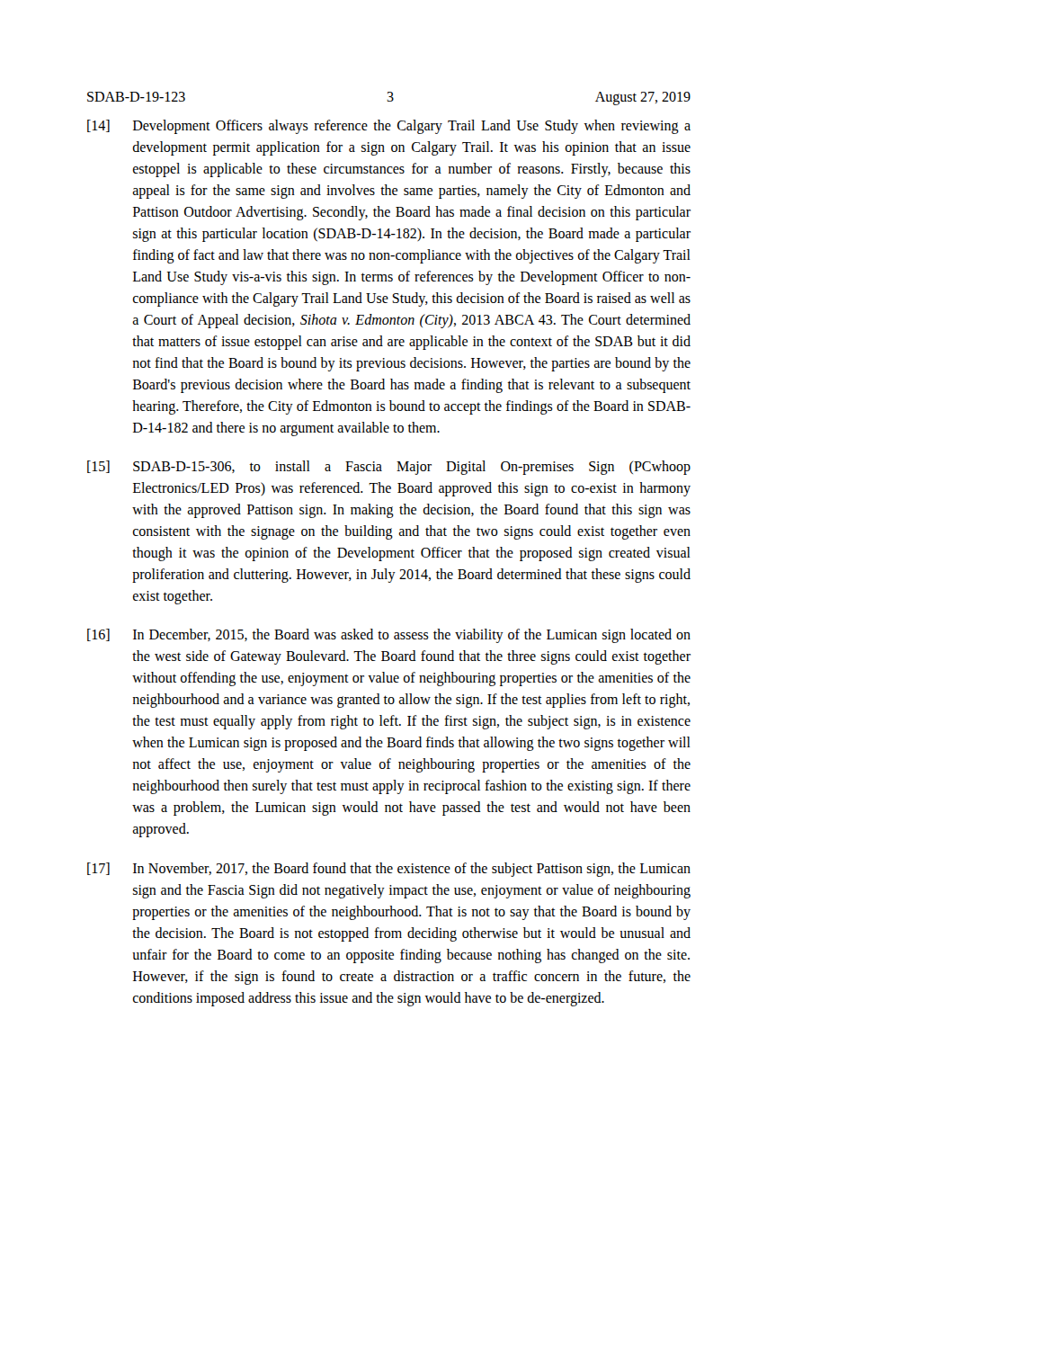SDAB-D-19-123 3 August 27, 2019
[14]
Development Officers always reference the Calgary Trail Land Use Study when reviewing a development permit application for a sign on Calgary Trail. It was his opinion that an issue estoppel is applicable to these circumstances for a number of reasons. Firstly, because this appeal is for the same sign and involves the same parties, namely the City of Edmonton and Pattison Outdoor Advertising. Secondly, the Board has made a final decision on this particular sign at this particular location (SDAB-D-14-182). In the decision, the Board made a particular finding of fact and law that there was no non-compliance with the objectives of the Calgary Trail Land Use Study vis-a-vis this sign. In terms of references by the Development Officer to non-compliance with the Calgary Trail Land Use Study, this decision of the Board is raised as well as a Court of Appeal decision, Sihota v. Edmonton (City), 2013 ABCA 43. The Court determined that matters of issue estoppel can arise and are applicable in the context of the SDAB but it did not find that the Board is bound by its previous decisions. However, the parties are bound by the Board's previous decision where the Board has made a finding that is relevant to a subsequent hearing. Therefore, the City of Edmonton is bound to accept the findings of the Board in SDAB-D-14-182 and there is no argument available to them.
[15]
SDAB-D-15-306, to install a Fascia Major Digital On-premises Sign (PCwhoop Electronics/LED Pros) was referenced. The Board approved this sign to co-exist in harmony with the approved Pattison sign. In making the decision, the Board found that this sign was consistent with the signage on the building and that the two signs could exist together even though it was the opinion of the Development Officer that the proposed sign created visual proliferation and cluttering. However, in July 2014, the Board determined that these signs could exist together.
[16]
In December, 2015, the Board was asked to assess the viability of the Lumican sign located on the west side of Gateway Boulevard. The Board found that the three signs could exist together without offending the use, enjoyment or value of neighbouring properties or the amenities of the neighbourhood and a variance was granted to allow the sign. If the test applies from left to right, the test must equally apply from right to left. If the first sign, the subject sign, is in existence when the Lumican sign is proposed and the Board finds that allowing the two signs together will not affect the use, enjoyment or value of neighbouring properties or the amenities of the neighbourhood then surely that test must apply in reciprocal fashion to the existing sign. If there was a problem, the Lumican sign would not have passed the test and would not have been approved.
[17]
In November, 2017, the Board found that the existence of the subject Pattison sign, the Lumican sign and the Fascia Sign did not negatively impact the use, enjoyment or value of neighbouring properties or the amenities of the neighbourhood. That is not to say that the Board is bound by the decision. The Board is not estopped from deciding otherwise but it would be unusual and unfair for the Board to come to an opposite finding because nothing has changed on the site. However, if the sign is found to create a distraction or a traffic concern in the future, the conditions imposed address this issue and the sign would have to be de-energized.